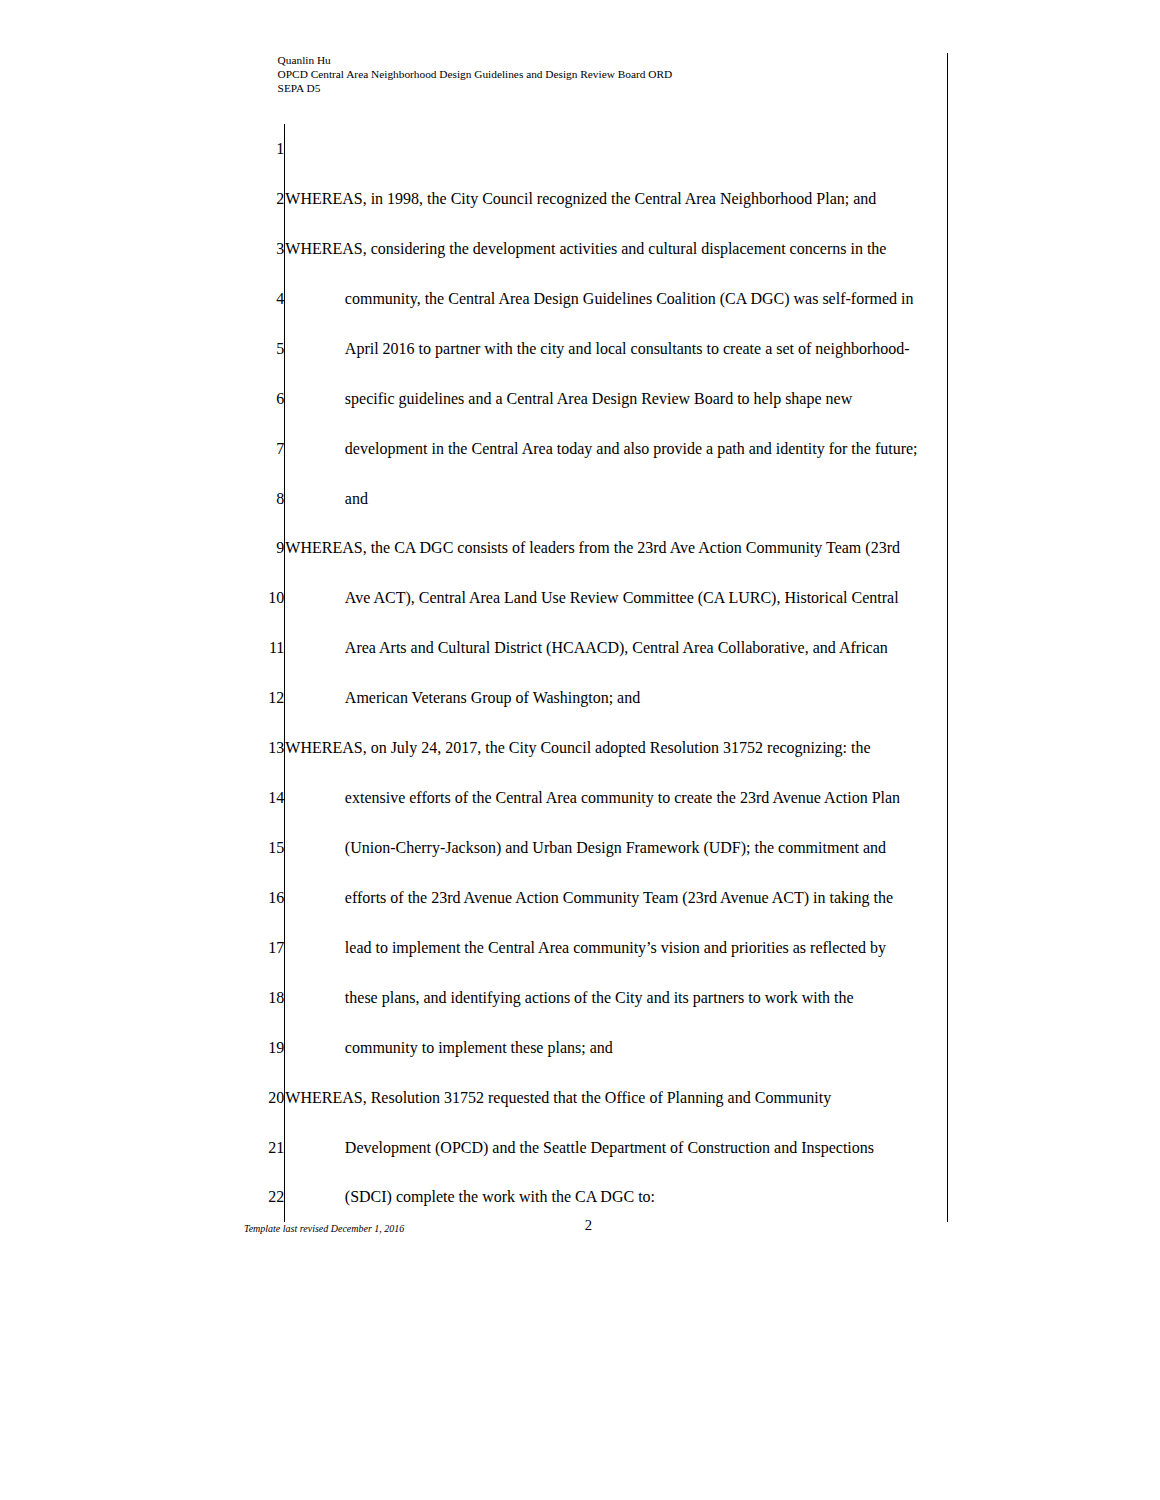Quanlin Hu
OPCD Central Area Neighborhood Design Guidelines and Design Review Board ORD
SEPA D5
| 1 | |
| 2 | WHEREAS, in 1998, the City Council recognized the Central Area Neighborhood Plan; and |
| 3 | WHEREAS, considering the development activities and cultural displacement concerns in the |
| 4 | community, the Central Area Design Guidelines Coalition (CA DGC) was self-formed in |
| 5 | April 2016 to partner with the city and local consultants to create a set of neighborhood- |
| 6 | specific guidelines and a Central Area Design Review Board to help shape new |
| 7 | development in the Central Area today and also provide a path and identity for the future; |
| 8 | and |
| 9 | WHEREAS, the CA DGC consists of leaders from the 23rd Ave Action Community Team (23rd |
| 10 | Ave ACT), Central Area Land Use Review Committee (CA LURC), Historical Central |
| 11 | Area Arts and Cultural District (HCAACD), Central Area Collaborative, and African |
| 12 | American Veterans Group of Washington; and |
| 13 | WHEREAS, on July 24, 2017, the City Council adopted Resolution 31752 recognizing: the |
| 14 | extensive efforts of the Central Area community to create the 23rd Avenue Action Plan |
| 15 | (Union-Cherry-Jackson) and Urban Design Framework (UDF); the commitment and |
| 16 | efforts of the 23rd Avenue Action Community Team (23rd Avenue ACT) in taking the |
| 17 | lead to implement the Central Area community’s vision and priorities as reflected by |
| 18 | these plans, and identifying actions of the City and its partners to work with the |
| 19 | community to implement these plans; and |
| 20 | WHEREAS, Resolution 31752 requested that the Office of Planning and Community |
| 21 | Development (OPCD) and the Seattle Department of Construction and Inspections |
| 22 | (SDCI) complete the work with the CA DGC to: |
Template last revised December 1, 2016 2